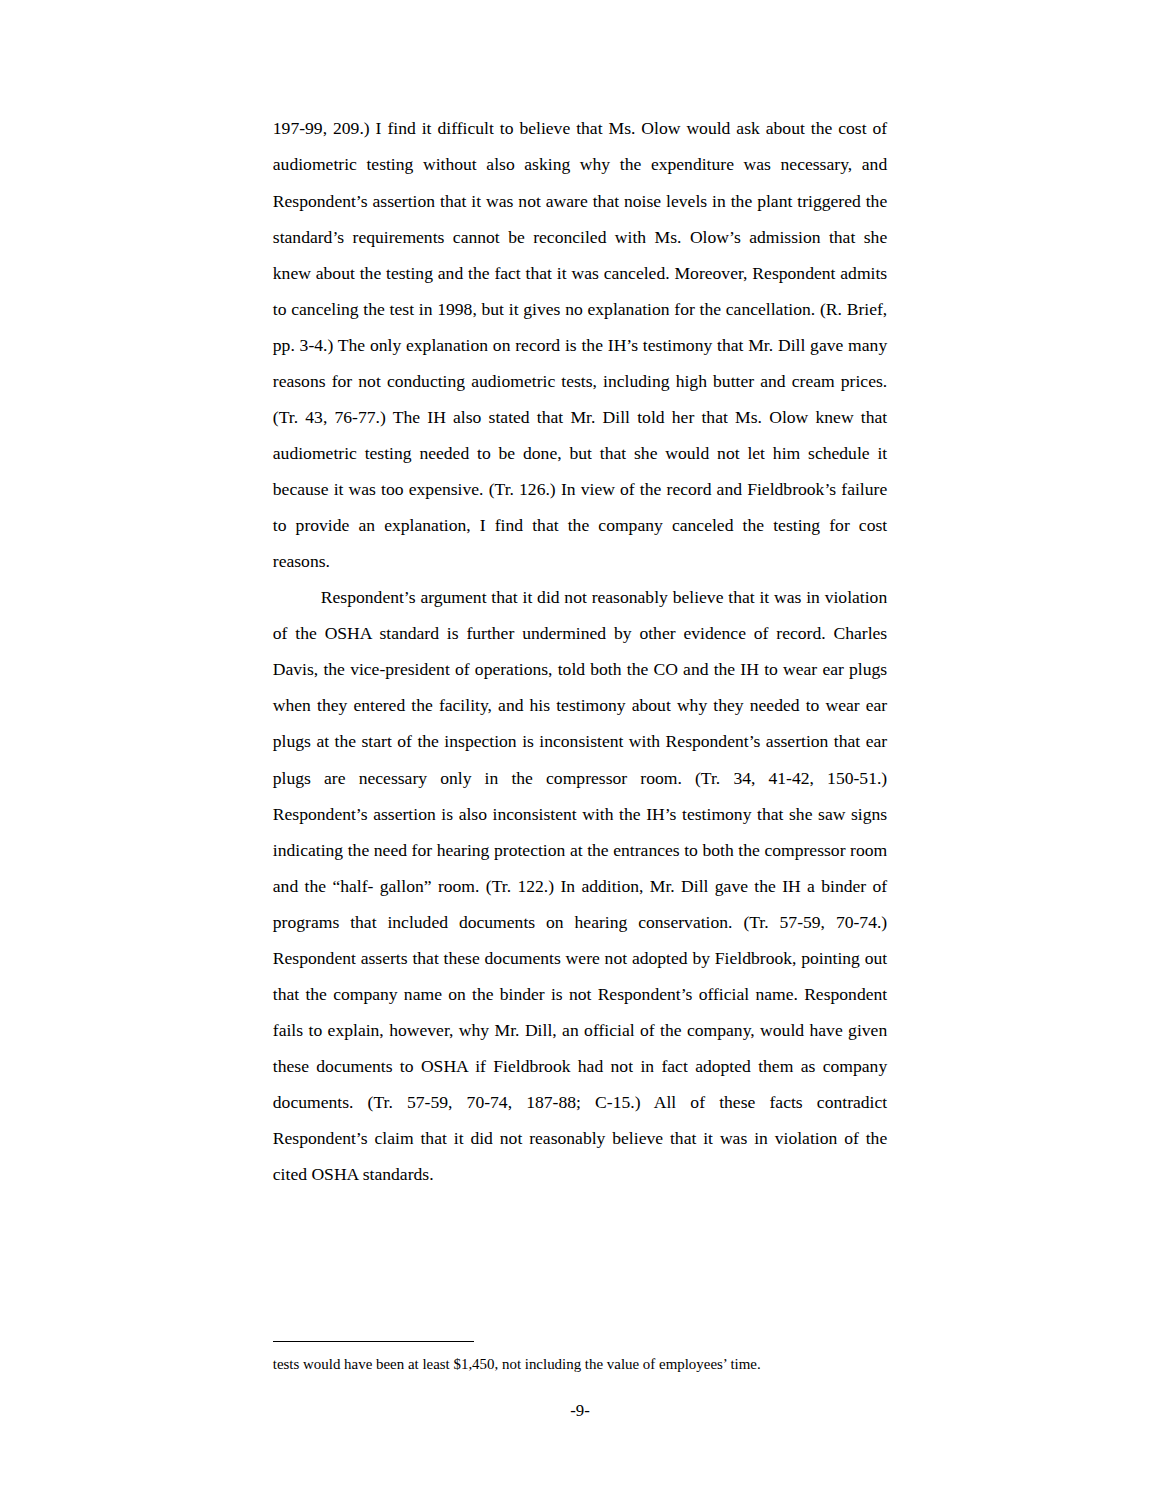197-99, 209.) I find it difficult to believe that Ms. Olow would ask about the cost of audiometric testing without also asking why the expenditure was necessary, and Respondent’s assertion that it was not aware that noise levels in the plant triggered the standard’s requirements cannot be reconciled with Ms. Olow’s admission that she knew about the testing and the fact that it was canceled. Moreover, Respondent admits to canceling the test in 1998, but it gives no explanation for the cancellation. (R. Brief, pp. 3-4.) The only explanation on record is the IH’s testimony that Mr. Dill gave many reasons for not conducting audiometric tests, including high butter and cream prices. (Tr. 43, 76-77.) The IH also stated that Mr. Dill told her that Ms. Olow knew that audiometric testing needed to be done, but that she would not let him schedule it because it was too expensive. (Tr. 126.) In view of the record and Fieldbrook’s failure to provide an explanation, I find that the company canceled the testing for cost reasons.
Respondent’s argument that it did not reasonably believe that it was in violation of the OSHA standard is further undermined by other evidence of record. Charles Davis, the vice-president of operations, told both the CO and the IH to wear ear plugs when they entered the facility, and his testimony about why they needed to wear ear plugs at the start of the inspection is inconsistent with Respondent’s assertion that ear plugs are necessary only in the compressor room. (Tr. 34, 41-42, 150-51.) Respondent’s assertion is also inconsistent with the IH’s testimony that she saw signs indicating the need for hearing protection at the entrances to both the compressor room and the “half- gallon” room. (Tr. 122.) In addition, Mr. Dill gave the IH a binder of programs that included documents on hearing conservation. (Tr. 57-59, 70-74.) Respondent asserts that these documents were not adopted by Fieldbrook, pointing out that the company name on the binder is not Respondent’s official name. Respondent fails to explain, however, why Mr. Dill, an official of the company, would have given these documents to OSHA if Fieldbrook had not in fact adopted them as company documents. (Tr. 57-59, 70-74, 187-88; C-15.) All of these facts contradict Respondent’s claim that it did not reasonably believe that it was in violation of the cited OSHA standards.
tests would have been at least $1,450, not including the value of employees’ time.
-9-